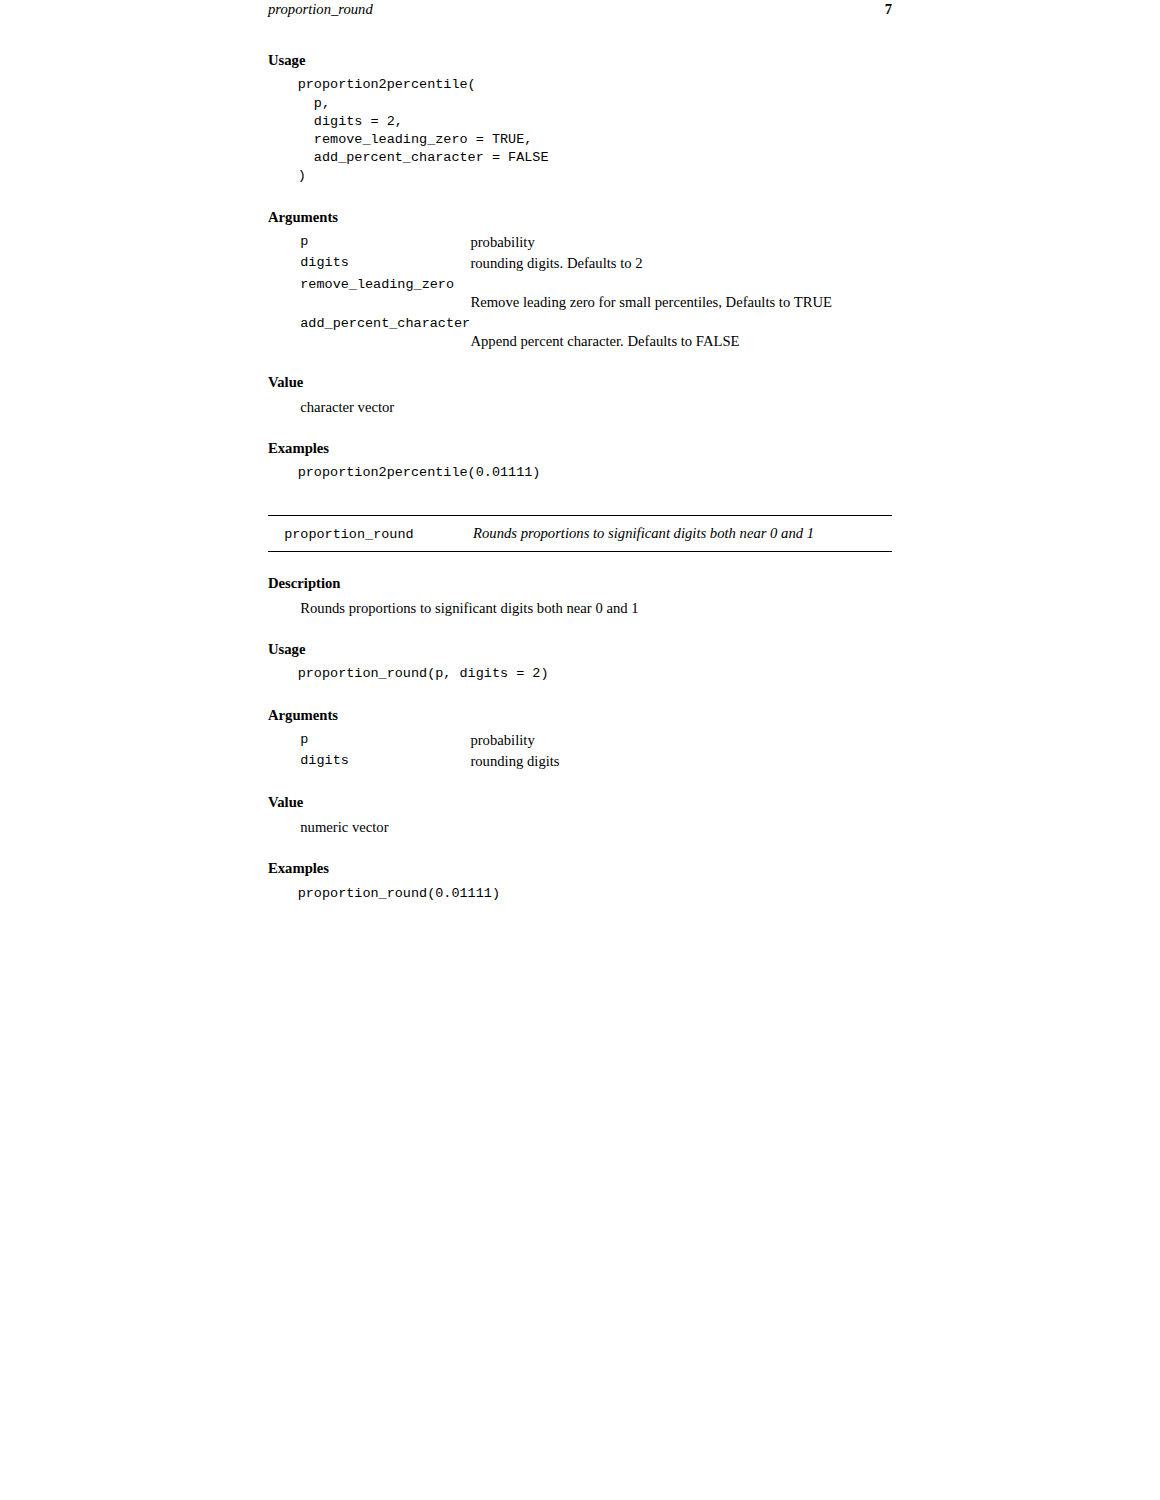proportion_round 7
Usage
proportion2percentile(
  p,
  digits = 2,
  remove_leading_zero = TRUE,
  add_percent_character = FALSE
)
Arguments
p
probability
digits
rounding digits. Defaults to 2
remove_leading_zero
Remove leading zero for small percentiles, Defaults to TRUE
add_percent_character
Append percent character. Defaults to FALSE
Value
character vector
Examples
proportion2percentile(0.01111)
proportion_round Rounds proportions to significant digits both near 0 and 1
Description
Rounds proportions to significant digits both near 0 and 1
Usage
proportion_round(p, digits = 2)
Arguments
p
probability
digits
rounding digits
Value
numeric vector
Examples
proportion_round(0.01111)